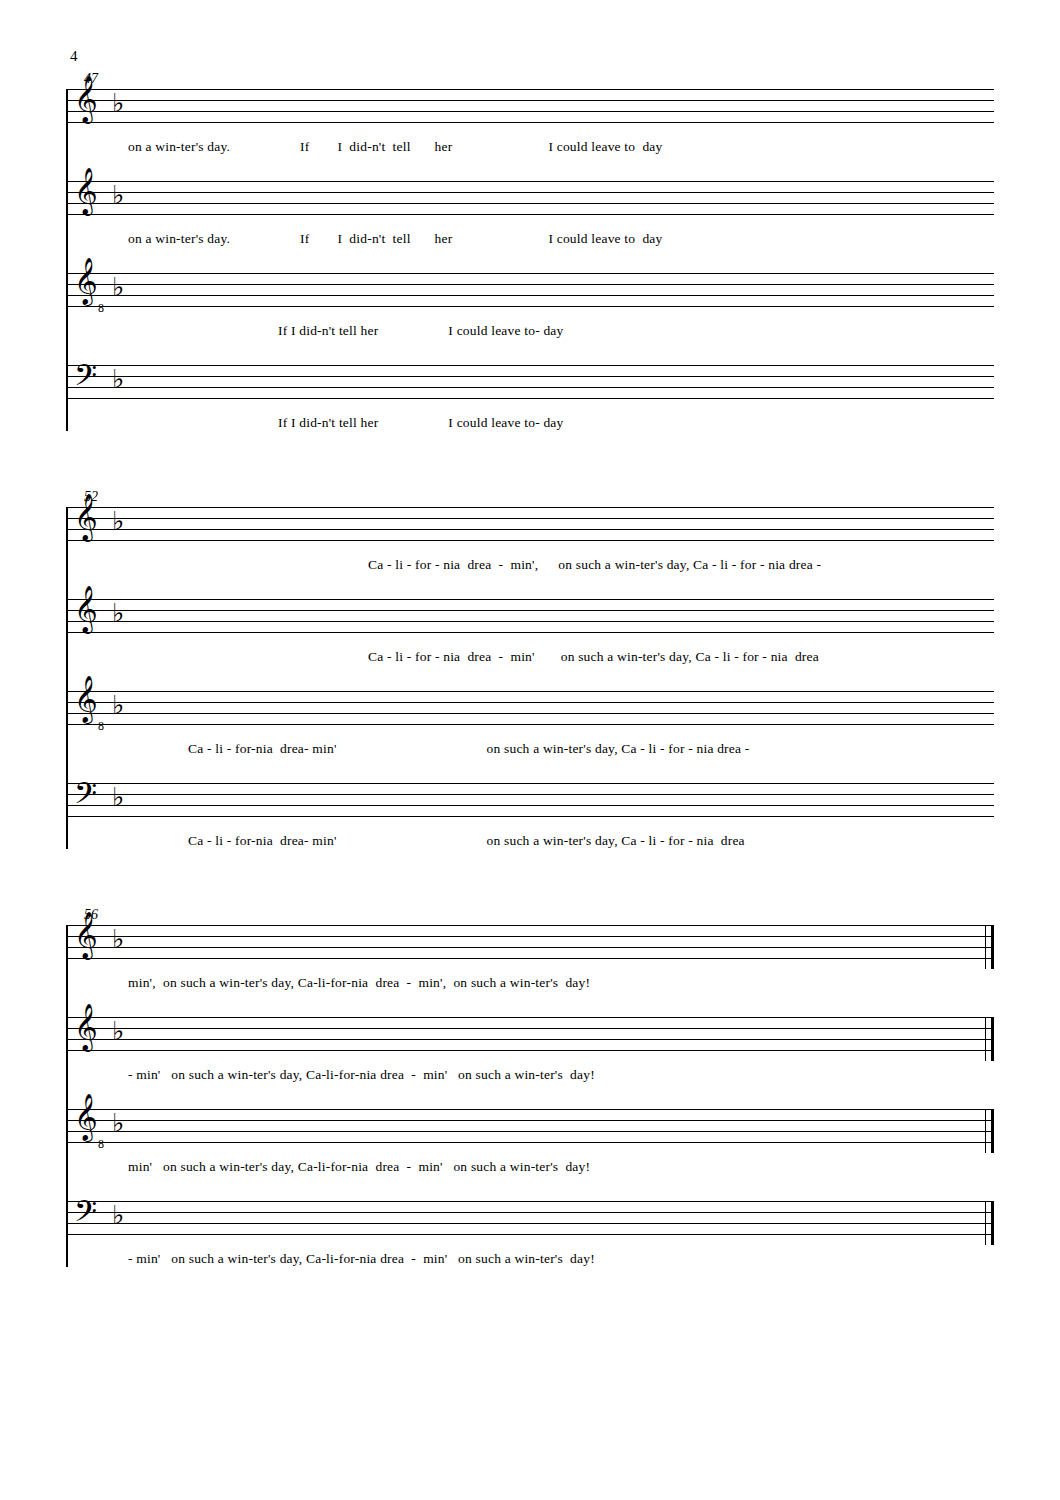4
47
𝄞 ♭
on a win-ter's day. If I did-n't tell her I could leave to day
𝄞 ♭
on a win-ter's day. If I did-n't tell her I could leave to day
𝄞8 ♭
If I did-n't tell her I could leave to- day
𝄢 ♭
If I did-n't tell her I could leave to- day
52
𝄞 ♭
Ca - li - for - nia drea - min', on such a win-ter's day, Ca - li - for - nia drea -
𝄞 ♭
Ca - li - for - nia drea - min' on such a win-ter's day, Ca - li - for - nia drea
𝄞8 ♭
Ca - li - for-nia drea- min' on such a win-ter's day, Ca - li - for - nia drea -
𝄢 ♭
Ca - li - for-nia drea- min' on such a win-ter's day, Ca - li - for - nia drea
56
𝄞 ♭
min', on such a win-ter's day, Ca-li-for-nia drea - min', on such a win-ter's day!
𝄞 ♭
- min' on such a win-ter's day, Ca-li-for-nia drea - min' on such a win-ter's day!
𝄞8 ♭
min' on such a win-ter's day, Ca-li-for-nia drea - min' on such a win-ter's day!
𝄢 ♭
- min' on such a win-ter's day, Ca-li-for-nia drea - min' on such a win-ter's day!
Page 4 of a four-part (SATB) a cappella arrangement. Three systems are shown, beginning at measures 47, 52 and 56. The key signature is one flat throughout. The final system ends with a double barline.